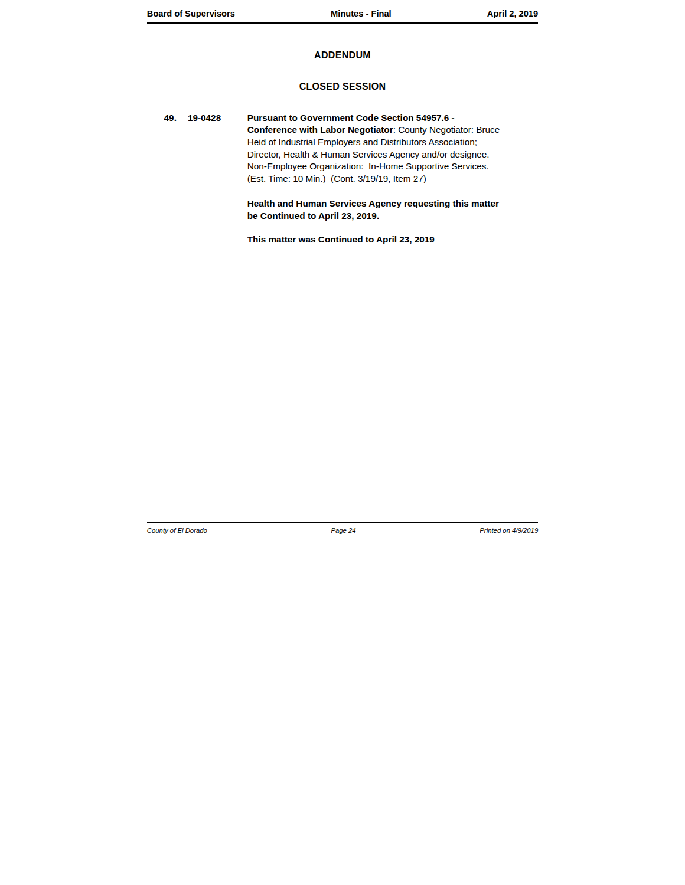Board of Supervisors
Minutes - Final
April 2, 2019
ADDENDUM
CLOSED SESSION
49.
19-0428
Pursuant to Government Code Section 54957.6 - Conference with Labor Negotiator: County Negotiator: Bruce Heid of Industrial Employers and Distributors Association; Director, Health & Human Services Agency and/or designee. Non-Employee Organization: In-Home Supportive Services. (Est. Time: 10 Min.) (Cont. 3/19/19, Item 27)
Health and Human Services Agency requesting this matter be Continued to April 23, 2019.
This matter was Continued to April 23, 2019
County of El Dorado
Page 24
Printed on 4/9/2019